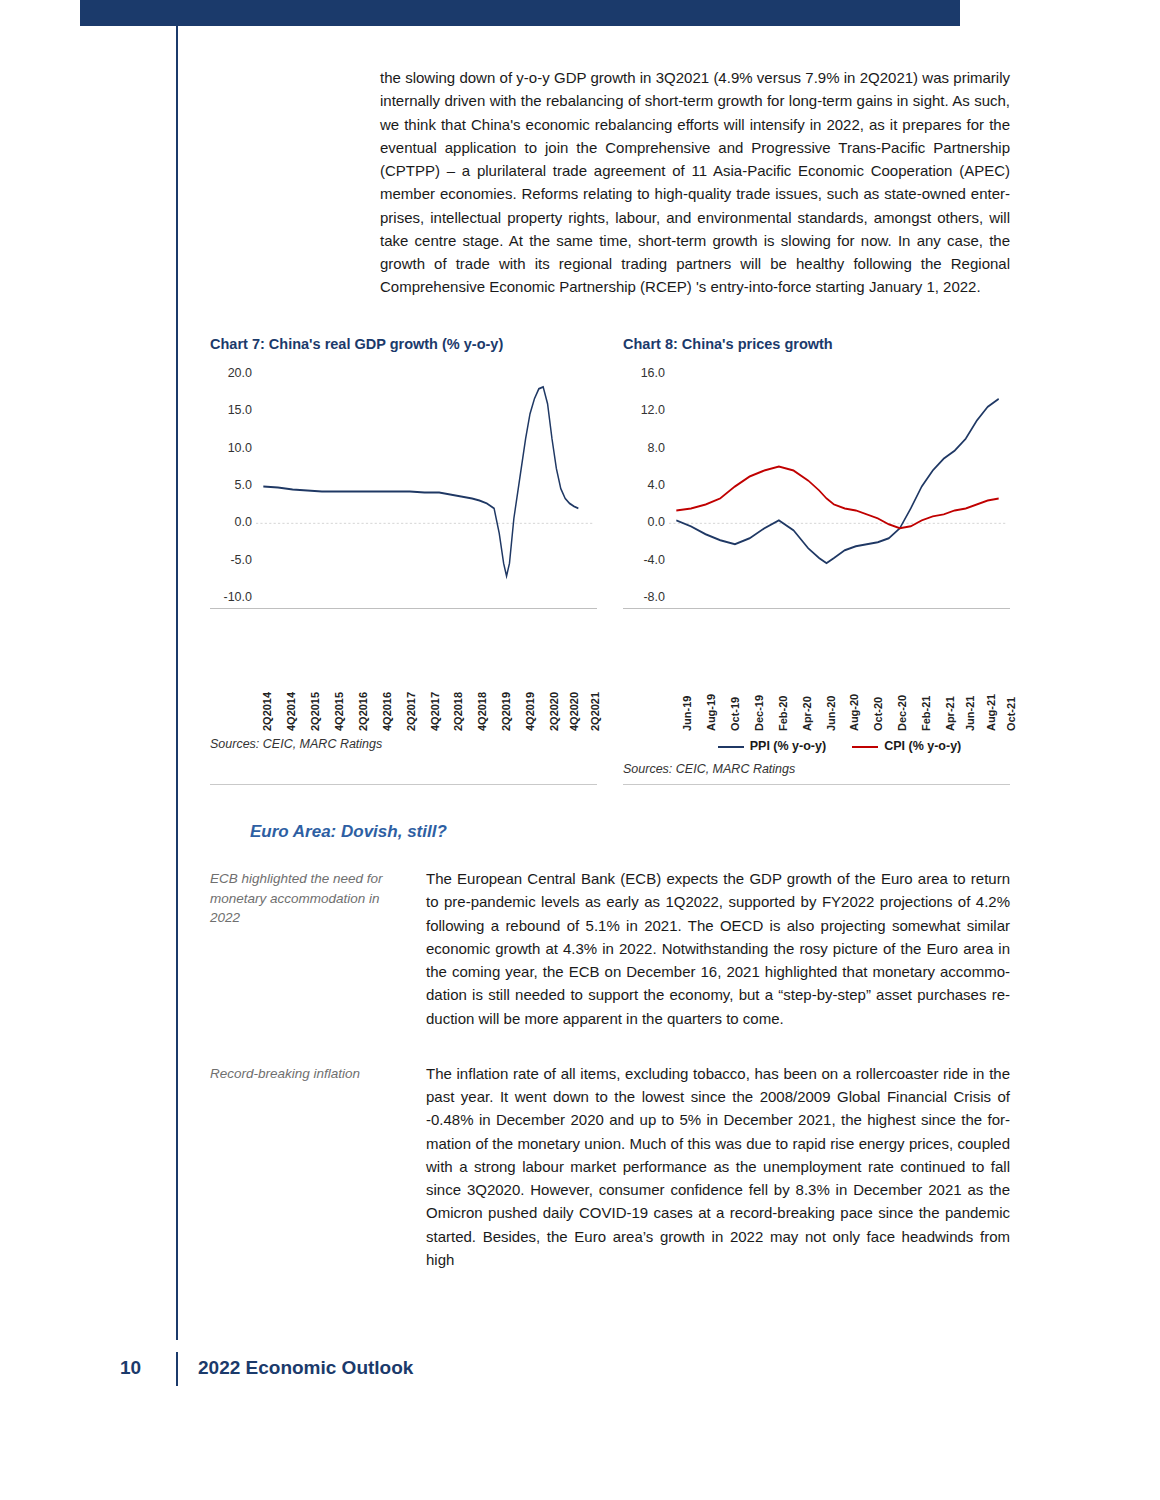the slowing down of y-o-y GDP growth in 3Q2021 (4.9% versus 7.9% in 2Q2021) was primarily internally driven with the rebalancing of short-term growth for long-term gains in sight. As such, we think that China's economic rebalancing efforts will intensify in 2022, as it prepares for the eventual application to join the Comprehensive and Progressive Trans-Pacific Partnership (CPTPP) – a plurilateral trade agreement of 11 Asia-Pacific Economic Cooperation (APEC) member economies. Reforms relating to high-quality trade issues, such as state-owned enterprises, intellectual property rights, labour, and environmental standards, amongst others, will take centre stage. At the same time, short-term growth is slowing for now. In any case, the growth of trade with its regional trading partners will be healthy following the Regional Comprehensive Economic Partnership (RCEP) 's entry-into-force starting January 1, 2022.
Chart 7: China's real GDP growth (% y-o-y)
20.0 15.0 10.0 5.0 0.0 -5.0 -10.0
2Q2014 4Q2014 2Q2015 4Q2015 2Q2016 4Q2016 2Q2017 4Q2017 2Q2018 4Q2018 2Q2019 4Q2019 2Q2020 4Q2020 2Q2021
Sources: CEIC, MARC Ratings
Chart 8: China's prices growth
16.0 12.0 8.0 4.0 0.0 -4.0 -8.0
Jun-19 Aug-19 Oct-19 Dec-19 Feb-20 Apr-20 Jun-20 Aug-20 Oct-20 Dec-20 Feb-21 Apr-21 Jun-21 Aug-21 Oct-21
PPI (% y-o-y) CPI (% y-o-y)
Sources: CEIC, MARC Ratings
Euro Area: Dovish, still?
ECB highlighted the need for monetary accommodation in 2022
The European Central Bank (ECB) expects the GDP growth of the Euro area to return to pre-pandemic levels as early as 1Q2022, supported by FY2022 projections of 4.2% following a rebound of 5.1% in 2021. The OECD is also projecting somewhat similar economic growth at 4.3% in 2022. Notwithstanding the rosy picture of the Euro area in the coming year, the ECB on December 16, 2021 highlighted that monetary accommodation is still needed to support the economy, but a “step-by-step” asset purchases reduction will be more apparent in the quarters to come.
Record-breaking inflation
The inflation rate of all items, excluding tobacco, has been on a rollercoaster ride in the past year. It went down to the lowest since the 2008/2009 Global Financial Crisis of -0.48% in December 2020 and up to 5% in December 2021, the highest since the formation of the monetary union. Much of this was due to rapid rise energy prices, coupled with a strong labour market performance as the unemployment rate continued to fall since 3Q2020. However, consumer confidence fell by 8.3% in December 2021 as the Omicron pushed daily COVID-19 cases at a record-breaking pace since the pandemic started. Besides, the Euro area’s growth in 2022 may not only face headwinds from high
10
2022 Economic Outlook